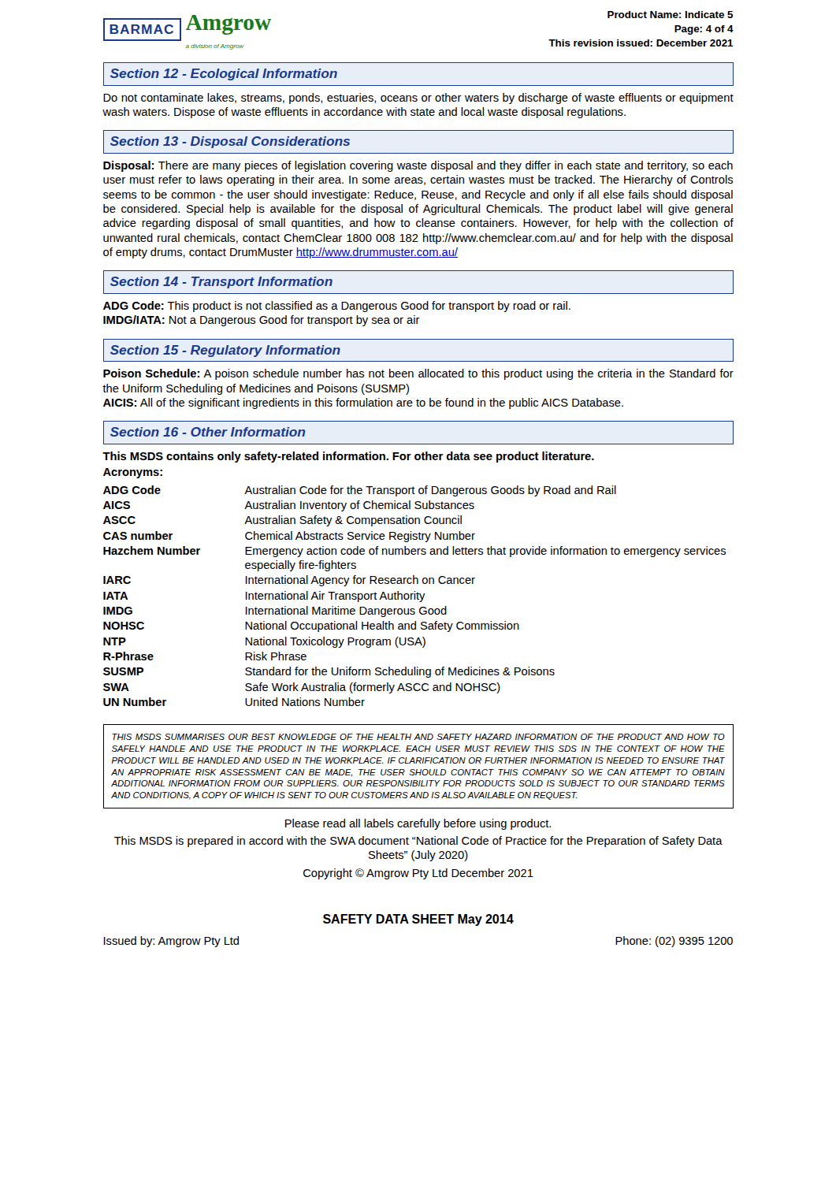BARMAC Amgrow
a division of Amgrow
Product Name: Indicate 5
Page: 4 of 4
This revision issued: December 2021
Section 12 - Ecological Information
Do not contaminate lakes, streams, ponds, estuaries, oceans or other waters by discharge of waste effluents or equipment wash waters. Dispose of waste effluents in accordance with state and local waste disposal regulations.
Section 13 - Disposal Considerations
Disposal: There are many pieces of legislation covering waste disposal and they differ in each state and territory, so each user must refer to laws operating in their area. In some areas, certain wastes must be tracked. The Hierarchy of Controls seems to be common - the user should investigate: Reduce, Reuse, and Recycle and only if all else fails should disposal be considered. Special help is available for the disposal of Agricultural Chemicals. The product label will give general advice regarding disposal of small quantities, and how to cleanse containers. However, for help with the collection of unwanted rural chemicals, contact ChemClear 1800 008 182 http://www.chemclear.com.au/ and for help with the disposal of empty drums, contact DrumMuster http://www.drummuster.com.au/
Section 14 - Transport Information
ADG Code: This product is not classified as a Dangerous Good for transport by road or rail.
IMDG/IATA: Not a Dangerous Good for transport by sea or air
Section 15 - Regulatory Information
Poison Schedule: A poison schedule number has not been allocated to this product using the criteria in the Standard for the Uniform Scheduling of Medicines and Poisons (SUSMP)
AICIS: All of the significant ingredients in this formulation are to be found in the public AICS Database.
Section 16 - Other Information
This MSDS contains only safety-related information. For other data see product literature.
Acronyms:
| ADG Code | Australian Code for the Transport of Dangerous Goods by Road and Rail |
| AICS | Australian Inventory of Chemical Substances |
| ASCC | Australian Safety & Compensation Council |
| CAS number | Chemical Abstracts Service Registry Number |
| Hazchem Number | Emergency action code of numbers and letters that provide information to emergency services especially fire-fighters |
| IARC | International Agency for Research on Cancer |
| IATA | International Air Transport Authority |
| IMDG | International Maritime Dangerous Good |
| NOHSC | National Occupational Health and Safety Commission |
| NTP | National Toxicology Program (USA) |
| R-Phrase | Risk Phrase |
| SUSMP | Standard for the Uniform Scheduling of Medicines & Poisons |
| SWA | Safe Work Australia (formerly ASCC and NOHSC) |
| UN Number | United Nations Number |
THIS MSDS SUMMARISES OUR BEST KNOWLEDGE OF THE HEALTH AND SAFETY HAZARD INFORMATION OF THE PRODUCT AND HOW TO SAFELY HANDLE AND USE THE PRODUCT IN THE WORKPLACE. EACH USER MUST REVIEW THIS SDS IN THE CONTEXT OF HOW THE PRODUCT WILL BE HANDLED AND USED IN THE WORKPLACE. IF CLARIFICATION OR FURTHER INFORMATION IS NEEDED TO ENSURE THAT AN APPROPRIATE RISK ASSESSMENT CAN BE MADE, THE USER SHOULD CONTACT THIS COMPANY SO WE CAN ATTEMPT TO OBTAIN ADDITIONAL INFORMATION FROM OUR SUPPLIERS. OUR RESPONSIBILITY FOR PRODUCTS SOLD IS SUBJECT TO OUR STANDARD TERMS AND CONDITIONS, A COPY OF WHICH IS SENT TO OUR CUSTOMERS AND IS ALSO AVAILABLE ON REQUEST.
Please read all labels carefully before using product.
This MSDS is prepared in accord with the SWA document “National Code of Practice for the Preparation of Safety Data Sheets” (July 2020)
Copyright © Amgrow Pty Ltd December 2021
SAFETY DATA SHEET May 2014
Issued by: Amgrow Pty Ltd Phone: (02) 9395 1200